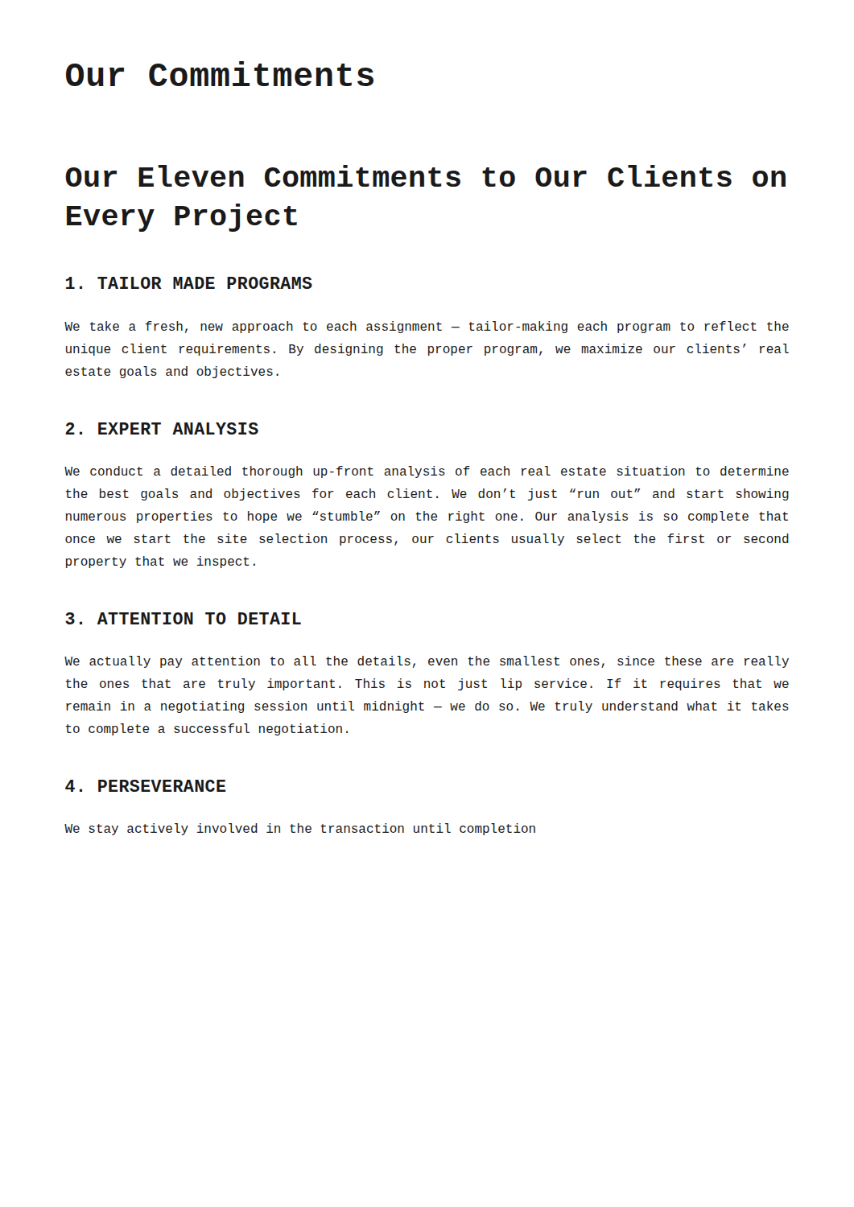Our Commitments
Our Eleven Commitments to Our Clients on Every Project
1. TAILOR MADE PROGRAMS
We take a fresh, new approach to each assignment — tailor-making each program to reflect the unique client requirements. By designing the proper program, we maximize our clients’ real estate goals and objectives.
2. EXPERT ANALYSIS
We conduct a detailed thorough up-front analysis of each real estate situation to determine the best goals and objectives for each client. We don’t just “run out” and start showing numerous properties to hope we “stumble” on the right one. Our analysis is so complete that once we start the site selection process, our clients usually select the first or second property that we inspect.
3. ATTENTION TO DETAIL
We actually pay attention to all the details, even the smallest ones, since these are really the ones that are truly important. This is not just lip service. If it requires that we remain in a negotiating session until midnight — we do so. We truly understand what it takes to complete a successful negotiation.
4. PERSEVERANCE
We stay actively involved in the transaction until completion